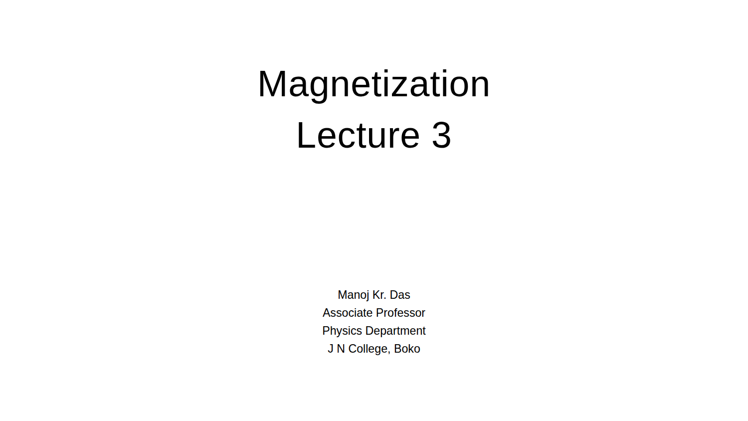Magnetization
Lecture 3
Manoj Kr. Das
Associate Professor
Physics Department
J N College, Boko